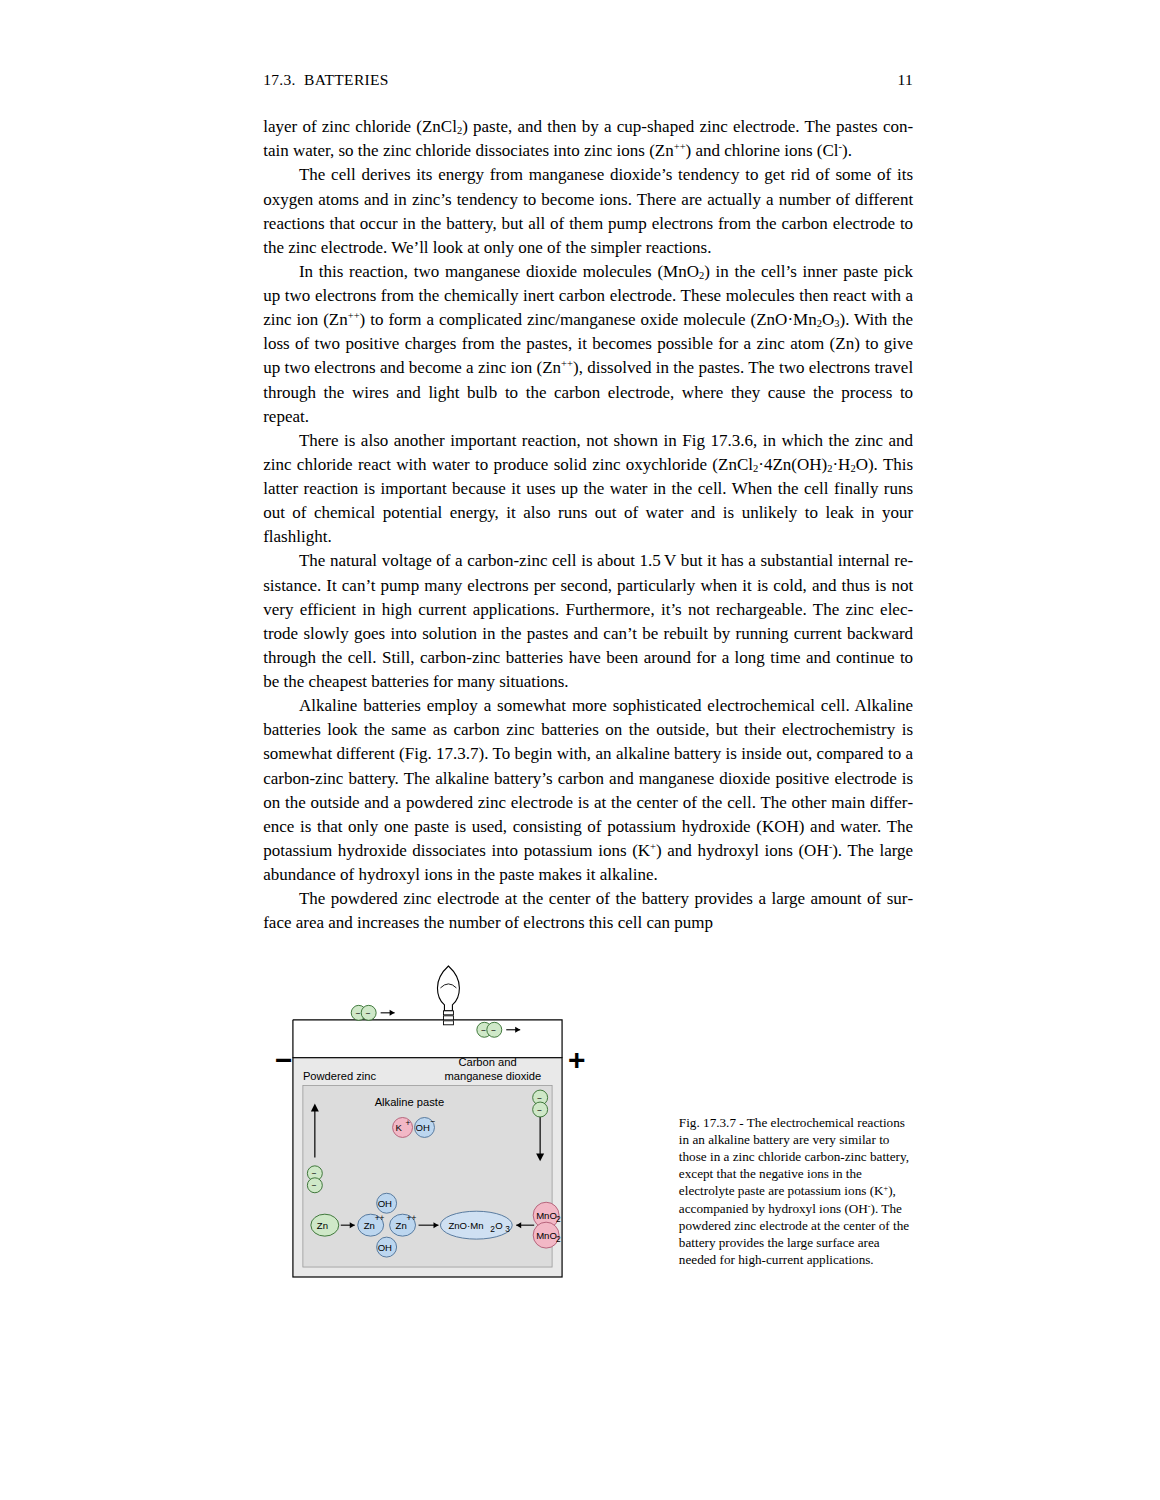17.3. Batteries 11
layer of zinc chloride (ZnCl2) paste, and then by a cup-shaped zinc electrode. The pastes contain water, so the zinc chloride dissociates into zinc ions (Zn++) and chlorine ions (Cl-).
The cell derives its energy from manganese dioxide’s tendency to get rid of some of its oxygen atoms and in zinc’s tendency to become ions. There are actually a number of different reactions that occur in the battery, but all of them pump electrons from the carbon electrode to the zinc electrode. We’ll look at only one of the simpler reactions.
In this reaction, two manganese dioxide molecules (MnO2) in the cell’s inner paste pick up two electrons from the chemically inert carbon electrode. These molecules then react with a zinc ion (Zn++) to form a complicated zinc/manganese oxide molecule (ZnO·Mn2O3). With the loss of two positive charges from the pastes, it becomes possible for a zinc atom (Zn) to give up two electrons and become a zinc ion (Zn++), dissolved in the pastes. The two electrons travel through the wires and light bulb to the carbon electrode, where they cause the process to repeat.
There is also another important reaction, not shown in Fig 17.3.6, in which the zinc and zinc chloride react with water to produce solid zinc oxychloride (ZnCl2·4Zn(OH)2·H2O). This latter reaction is important because it uses up the water in the cell. When the cell finally runs out of chemical potential energy, it also runs out of water and is unlikely to leak in your flashlight.
The natural voltage of a carbon-zinc cell is about 1.5 V but it has a substantial internal resistance. It can’t pump many electrons per second, particularly when it is cold, and thus is not very efficient in high current applications. Furthermore, it’s not rechargeable. The zinc electrode slowly goes into solution in the pastes and can’t be rebuilt by running current backward through the cell. Still, carbon-zinc batteries have been around for a long time and continue to be the cheapest batteries for many situations.
Alkaline batteries employ a somewhat more sophisticated electrochemical cell. Alkaline batteries look the same as carbon zinc batteries on the outside, but their electrochemistry is somewhat different (Fig. 17.3.7). To begin with, an alkaline battery is inside out, compared to a carbon-zinc battery. The alkaline battery’s carbon and manganese dioxide positive electrode is on the outside and a powdered zinc electrode is at the center of the cell. The other main difference is that only one paste is used, consisting of potassium hydroxide (KOH) and water. The potassium hydroxide dissociates into potassium ions (K+) and hydroxyl ions (OH-). The large abundance of hydroxyl ions in the paste makes it alkaline.
The powdered zinc electrode at the center of the battery provides a large amount of surface area and increases the number of electrons this cell can pump
− − − − − + Powdered zinc Carbon and manganese dioxide Alkaline paste − − − − K + OH − Zn Zn ++ Zn ++ OH OH ZnO·Mn 2 O 3 MnO 2 MnO 2
Fig. 17.3.7 - The electrochemical reactions in an alkaline battery are very similar to those in a zinc chloride carbon-zinc battery, except that the negative ions in the electrolyte paste are potassium ions (K+), accompanied by hydroxyl ions (OH-). The powdered zinc electrode at the center of the battery provides the large surface area needed for high-current applications.